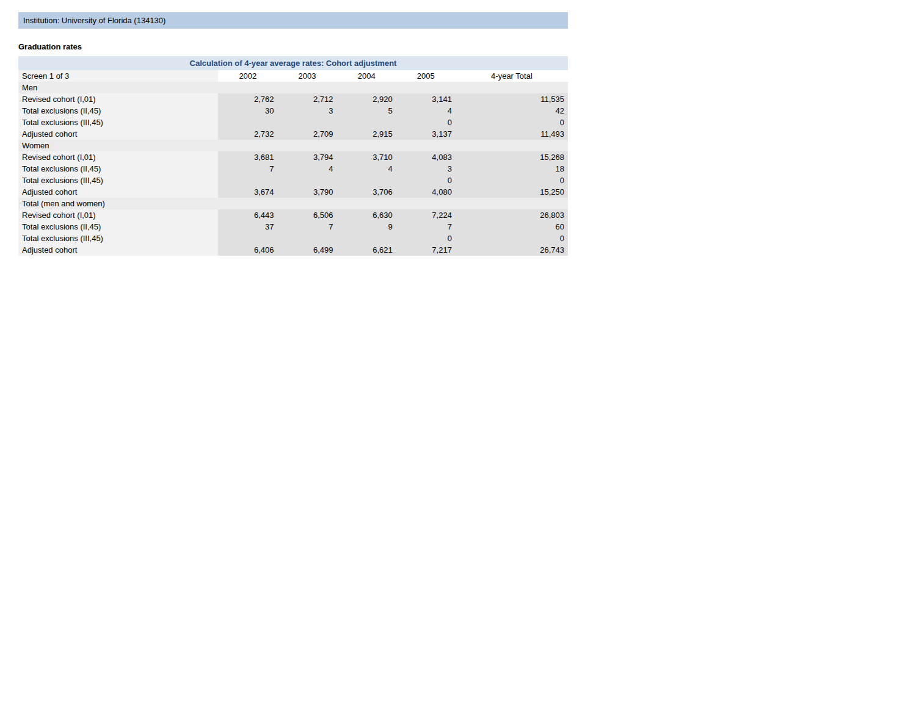Institution: University of Florida (134130)
Graduation rates
Calculation of 4-year average rates: Cohort adjustment
| Screen 1 of 3 | 2002 | 2003 | 2004 | 2005 | 4-year Total |
| --- | --- | --- | --- | --- | --- |
| Men | | | | | |
| Revised cohort (I,01) | 2,762 | 2,712 | 2,920 | 3,141 | 11,535 |
| Total exclusions (II,45) | 30 | 3 | 5 | 4 | 42 |
| Total exclusions (III,45) | | | | 0 | 0 |
| Adjusted cohort | 2,732 | 2,709 | 2,915 | 3,137 | 11,493 |
| Women | | | | | |
| Revised cohort (I,01) | 3,681 | 3,794 | 3,710 | 4,083 | 15,268 |
| Total exclusions (II,45) | 7 | 4 | 4 | 3 | 18 |
| Total exclusions (III,45) | | | | 0 | 0 |
| Adjusted cohort | 3,674 | 3,790 | 3,706 | 4,080 | 15,250 |
| Total (men and women) | | | | | |
| Revised cohort (I,01) | 6,443 | 6,506 | 6,630 | 7,224 | 26,803 |
| Total exclusions (II,45) | 37 | 7 | 9 | 7 | 60 |
| Total exclusions (III,45) | | | | 0 | 0 |
| Adjusted cohort | 6,406 | 6,499 | 6,621 | 7,217 | 26,743 |